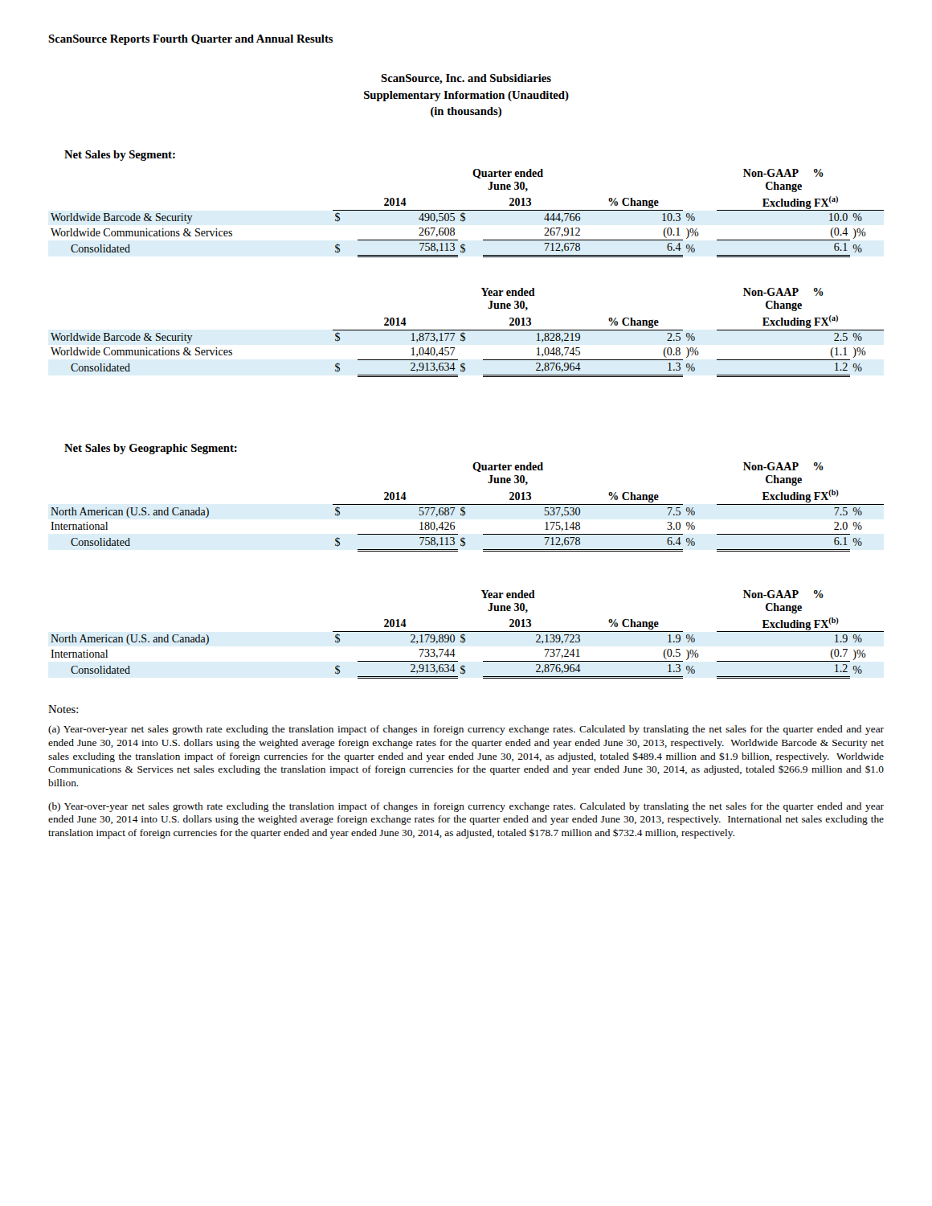ScanSource Reports Fourth Quarter and Annual Results
ScanSource, Inc. and Subsidiaries
Supplementary Information (Unaudited)
(in thousands)
Net Sales by Segment:
| | Quarter ended June 30, | Non-GAAP % Change |
| | 2014 | 2013 | % Change | | Excluding FX (a) |
| Worldwide Barcode & Security | $ | 490,505 | $ | 444,766 | 10.3 | % | 10.0 | % |
| Worldwide Communications & Services | | 267,608 | | 267,912 | (0.1 | )% | (0.4 | )% |
| Consolidated | $ | 758,113 | $ | 712,678 | 6.4 | % | 6.1 | % |
| | Year ended June 30, | Non-GAAP % Change |
| | 2014 | 2013 | % Change | | Excluding FX (a) |
| Worldwide Barcode & Security | $ | 1,873,177 | $ | 1,828,219 | 2.5 | % | 2.5 | % |
| Worldwide Communications & Services | | 1,040,457 | | 1,048,745 | (0.8 | )% | (1.1 | )% |
| Consolidated | $ | 2,913,634 | $ | 2,876,964 | 1.3 | % | 1.2 | % |
Net Sales by Geographic Segment:
| | Quarter ended June 30, | Non-GAAP % Change |
| | 2014 | 2013 | % Change | | Excluding FX (b) |
| North American (U.S. and Canada) | $ | 577,687 | $ | 537,530 | 7.5 | % | 7.5 | % |
| International | | 180,426 | | 175,148 | 3.0 | % | 2.0 | % |
| Consolidated | $ | 758,113 | $ | 712,678 | 6.4 | % | 6.1 | % |
| | Year ended June 30, | Non-GAAP % Change |
| | 2014 | 2013 | % Change | | Excluding FX (b) |
| North American (U.S. and Canada) | $ | 2,179,890 | $ | 2,139,723 | 1.9 | % | 1.9 | % |
| International | | 733,744 | | 737,241 | (0.5 | )% | (0.7 | )% |
| Consolidated | $ | 2,913,634 | $ | 2,876,964 | 1.3 | % | 1.2 | % |
Notes:
(a) Year-over-year net sales growth rate excluding the translation impact of changes in foreign currency exchange rates. Calculated by translating the net sales for the quarter ended and year ended June 30, 2014 into U.S. dollars using the weighted average foreign exchange rates for the quarter ended and year ended June 30, 2013, respectively. Worldwide Barcode & Security net sales excluding the translation impact of foreign currencies for the quarter ended and year ended June 30, 2014, as adjusted, totaled $489.4 million and $1.9 billion, respectively. Worldwide Communications & Services net sales excluding the translation impact of foreign currencies for the quarter ended and year ended June 30, 2014, as adjusted, totaled $266.9 million and $1.0 billion.
(b) Year-over-year net sales growth rate excluding the translation impact of changes in foreign currency exchange rates. Calculated by translating the net sales for the quarter ended and year ended June 30, 2014 into U.S. dollars using the weighted average foreign exchange rates for the quarter ended and year ended June 30, 2013, respectively. International net sales excluding the translation impact of foreign currencies for the quarter ended and year ended June 30, 2014, as adjusted, totaled $178.7 million and $732.4 million, respectively.